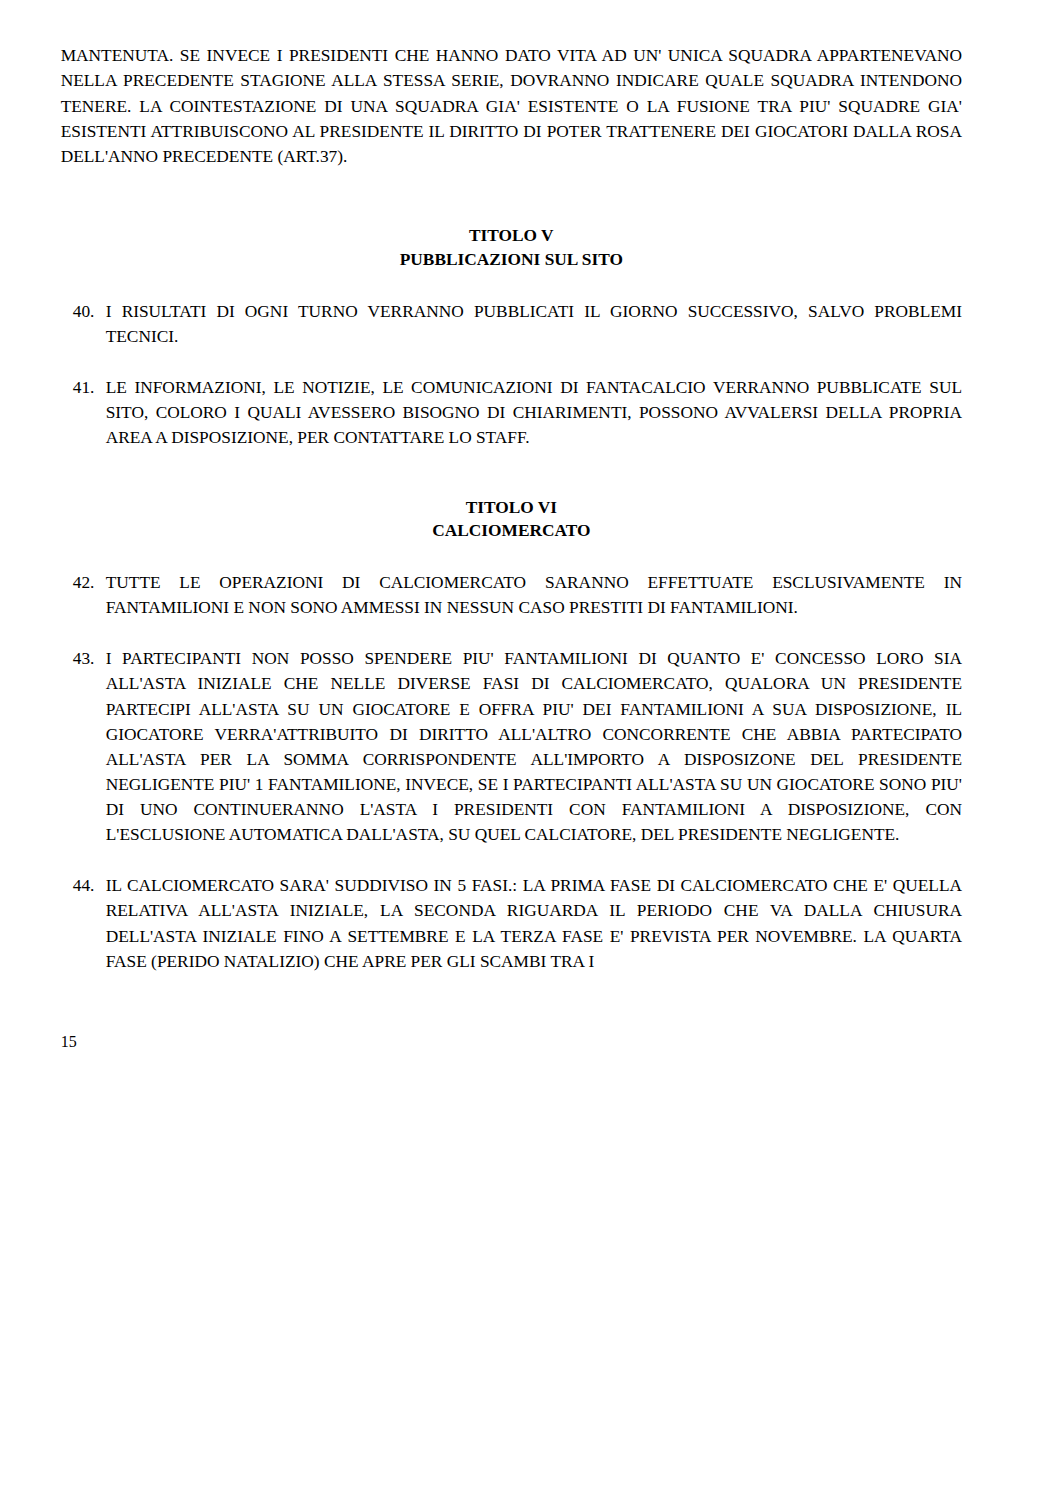Mantenuta. Se invece i presidenti che hanno dato vita ad un' unica squadra appartenevano nella precedente stagione alla stessa serie, dovranno indicare quale squadra intendono tenere. La cointestazione di una squadra gia' esistente o la fusione tra piu' squadre gia' esistenti attribuiscono al presidente il diritto di poter trattenere dei giocatori dalla rosa dell'anno precedente (art.37).
Titolo V
Pubblicazioni sul sito
I risultati di ogni turno verranno pubblicati il giorno successivo, salvo problemi tecnici.
Le informazioni, le notizie, le comunicazioni di fantacalcio verranno pubblicate sul sito, coloro i quali avessero bisogno di chiarimenti, possono avvalersi della propria area a disposizione, per contattare lo staff.
Titolo VI
Calciomercato
Tutte le operazioni di calciomercato saranno effettuate esclusivamente in fantamilioni e non sono ammessi in nessun caso prestiti di fantamilioni.
I partecipanti non posso spendere piu' fantamilioni di quanto e' concesso loro sia all'asta iniziale che nelle diverse fasi di calciomercato, qualora un presidente partecipi all'asta su un giocatore e offra piu' dei fantamilioni a sua disposizione, il giocatore verra'attribuito di diritto all'altro concorrente che abbia partecipato all'asta per la somma corrispondente all'importo a disposizone del presidente negligente piu' 1 fantamilione, invece, se i partecipanti all'asta su un giocatore sono piu' di uno continueranno l'asta i presidenti con fantamilioni a disposizione, con l'esclusione automatica dall'asta, su quel calciatore, del presidente negligente.
Il calciomercato sara' suddiviso in 5 fasi.: la prima fase di calciomercato che e' quella relativa all'asta iniziale, la seconda riguarda il periodo che va dalla chiusura dell'asta iniziale fino a settembre e la terza fase e' prevista per novembre. La quarta fase (perido natalizio) che apre per gli scambi tra i
15